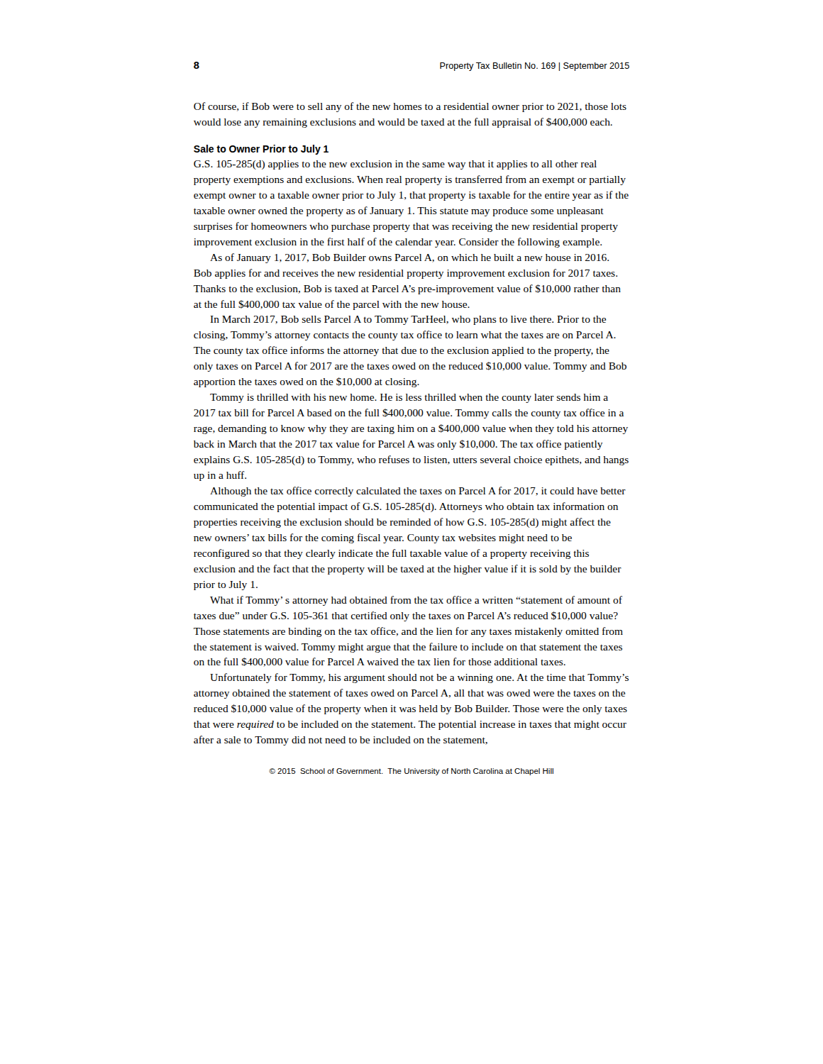8 Property Tax Bulletin No. 169 | September 2015
Of course, if Bob were to sell any of the new homes to a residential owner prior to 2021, those lots would lose any remaining exclusions and would be taxed at the full appraisal of $400,000 each.
Sale to Owner Prior to July 1
G.S. 105-285(d) applies to the new exclusion in the same way that it applies to all other real property exemptions and exclusions. When real property is transferred from an exempt or partially exempt owner to a taxable owner prior to July 1, that property is taxable for the entire year as if the taxable owner owned the property as of January 1. This statute may produce some unpleasant surprises for homeowners who purchase property that was receiving the new residential property improvement exclusion in the first half of the calendar year. Consider the following example.
As of January 1, 2017, Bob Builder owns Parcel A, on which he built a new house in 2016. Bob applies for and receives the new residential property improvement exclusion for 2017 taxes. Thanks to the exclusion, Bob is taxed at Parcel A’s pre-improvement value of $10,000 rather than at the full $400,000 tax value of the parcel with the new house.
In March 2017, Bob sells Parcel A to Tommy TarHeel, who plans to live there. Prior to the closing, Tommy’s attorney contacts the county tax office to learn what the taxes are on Parcel A. The county tax office informs the attorney that due to the exclusion applied to the property, the only taxes on Parcel A for 2017 are the taxes owed on the reduced $10,000 value. Tommy and Bob apportion the taxes owed on the $10,000 at closing.
Tommy is thrilled with his new home. He is less thrilled when the county later sends him a 2017 tax bill for Parcel A based on the full $400,000 value. Tommy calls the county tax office in a rage, demanding to know why they are taxing him on a $400,000 value when they told his attorney back in March that the 2017 tax value for Parcel A was only $10,000. The tax office patiently explains G.S. 105-285(d) to Tommy, who refuses to listen, utters several choice epithets, and hangs up in a huff.
Although the tax office correctly calculated the taxes on Parcel A for 2017, it could have better communicated the potential impact of G.S. 105-285(d). Attorneys who obtain tax information on properties receiving the exclusion should be reminded of how G.S. 105-285(d) might affect the new owners’ tax bills for the coming fiscal year. County tax websites might need to be reconfigured so that they clearly indicate the full taxable value of a property receiving this exclusion and the fact that the property will be taxed at the higher value if it is sold by the builder prior to July 1.
What if Tommy’ s attorney had obtained from the tax office a written “statement of amount of taxes due” under G.S. 105-361 that certified only the taxes on Parcel A’s reduced $10,000 value? Those statements are binding on the tax office, and the lien for any taxes mistakenly omitted from the statement is waived. Tommy might argue that the failure to include on that statement the taxes on the full $400,000 value for Parcel A waived the tax lien for those additional taxes.
Unfortunately for Tommy, his argument should not be a winning one. At the time that Tommy’s attorney obtained the statement of taxes owed on Parcel A, all that was owed were the taxes on the reduced $10,000 value of the property when it was held by Bob Builder. Those were the only taxes that were required to be included on the statement. The potential increase in taxes that might occur after a sale to Tommy did not need to be included on the statement,
© 2015 School of Government. The University of North Carolina at Chapel Hill